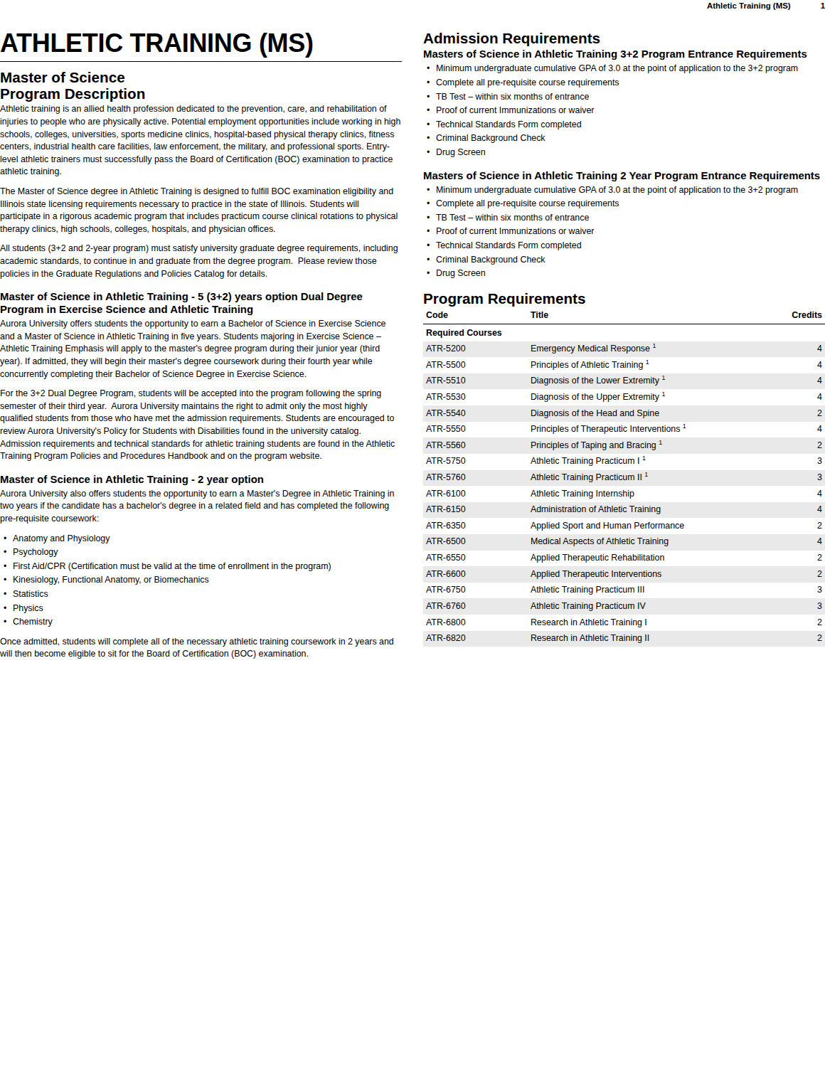Athletic Training (MS) 1
ATHLETIC TRAINING (MS)
Master of Science
Program Description
Athletic training is an allied health profession dedicated to the prevention, care, and rehabilitation of injuries to people who are physically active. Potential employment opportunities include working in high schools, colleges, universities, sports medicine clinics, hospital-based physical therapy clinics, fitness centers, industrial health care facilities, law enforcement, the military, and professional sports. Entry-level athletic trainers must successfully pass the Board of Certification (BOC) examination to practice athletic training.
The Master of Science degree in Athletic Training is designed to fulfill BOC examination eligibility and Illinois state licensing requirements necessary to practice in the state of Illinois. Students will participate in a rigorous academic program that includes practicum course clinical rotations to physical therapy clinics, high schools, colleges, hospitals, and physician offices.
All students (3+2 and 2-year program) must satisfy university graduate degree requirements, including academic standards, to continue in and graduate from the degree program. Please review those policies in the Graduate Regulations and Policies Catalog for details.
Master of Science in Athletic Training - 5 (3+2) years option Dual Degree
Program in Exercise Science and Athletic Training
Aurora University offers students the opportunity to earn a Bachelor of Science in Exercise Science and a Master of Science in Athletic Training in five years. Students majoring in Exercise Science – Athletic Training Emphasis will apply to the master's degree program during their junior year (third year). If admitted, they will begin their master's degree coursework during their fourth year while concurrently completing their Bachelor of Science Degree in Exercise Science.
For the 3+2 Dual Degree Program, students will be accepted into the program following the spring semester of their third year. Aurora University maintains the right to admit only the most highly qualified students from those who have met the admission requirements. Students are encouraged to review Aurora University's Policy for Students with Disabilities found in the university catalog. Admission requirements and technical standards for athletic training students are found in the Athletic Training Program Policies and Procedures Handbook and on the program website.
Master of Science in Athletic Training - 2 year option
Aurora University also offers students the opportunity to earn a Master's Degree in Athletic Training in two years if the candidate has a bachelor's degree in a related field and has completed the following pre-requisite coursework:
Anatomy and Physiology
Psychology
First Aid/CPR (Certification must be valid at the time of enrollment in the program)
Kinesiology, Functional Anatomy, or Biomechanics
Statistics
Physics
Chemistry
Once admitted, students will complete all of the necessary athletic training coursework in 2 years and will then become eligible to sit for the Board of Certification (BOC) examination.
Admission Requirements
Masters of Science in Athletic Training 3+2 Program Entrance Requirements
Minimum undergraduate cumulative GPA of 3.0 at the point of application to the 3+2 program
Complete all pre-requisite course requirements
TB Test – within six months of entrance
Proof of current Immunizations or waiver
Technical Standards Form completed
Criminal Background Check
Drug Screen
Masters of Science in Athletic Training 2 Year Program Entrance Requirements
Minimum undergraduate cumulative GPA of 3.0 at the point of application to the 3+2 program
Complete all pre-requisite course requirements
TB Test – within six months of entrance
Proof of current Immunizations or waiver
Technical Standards Form completed
Criminal Background Check
Drug Screen
Program Requirements
| Code | Title | Credits |
| --- | --- | --- |
| Required Courses |
| ATR-5200 | Emergency Medical Response 1 | 4 |
| ATR-5500 | Principles of Athletic Training 1 | 4 |
| ATR-5510 | Diagnosis of the Lower Extremity 1 | 4 |
| ATR-5530 | Diagnosis of the Upper Extremity 1 | 4 |
| ATR-5540 | Diagnosis of the Head and Spine | 2 |
| ATR-5550 | Principles of Therapeutic Interventions 1 | 4 |
| ATR-5560 | Principles of Taping and Bracing 1 | 2 |
| ATR-5750 | Athletic Training Practicum I 1 | 3 |
| ATR-5760 | Athletic Training Practicum II 1 | 3 |
| ATR-6100 | Athletic Training Internship | 4 |
| ATR-6150 | Administration of Athletic Training | 4 |
| ATR-6350 | Applied Sport and Human Performance | 2 |
| ATR-6500 | Medical Aspects of Athletic Training | 4 |
| ATR-6550 | Applied Therapeutic Rehabilitation | 2 |
| ATR-6600 | Applied Therapeutic Interventions | 2 |
| ATR-6750 | Athletic Training Practicum III | 3 |
| ATR-6760 | Athletic Training Practicum IV | 3 |
| ATR-6800 | Research in Athletic Training I | 2 |
| ATR-6820 | Research in Athletic Training II | 2 |